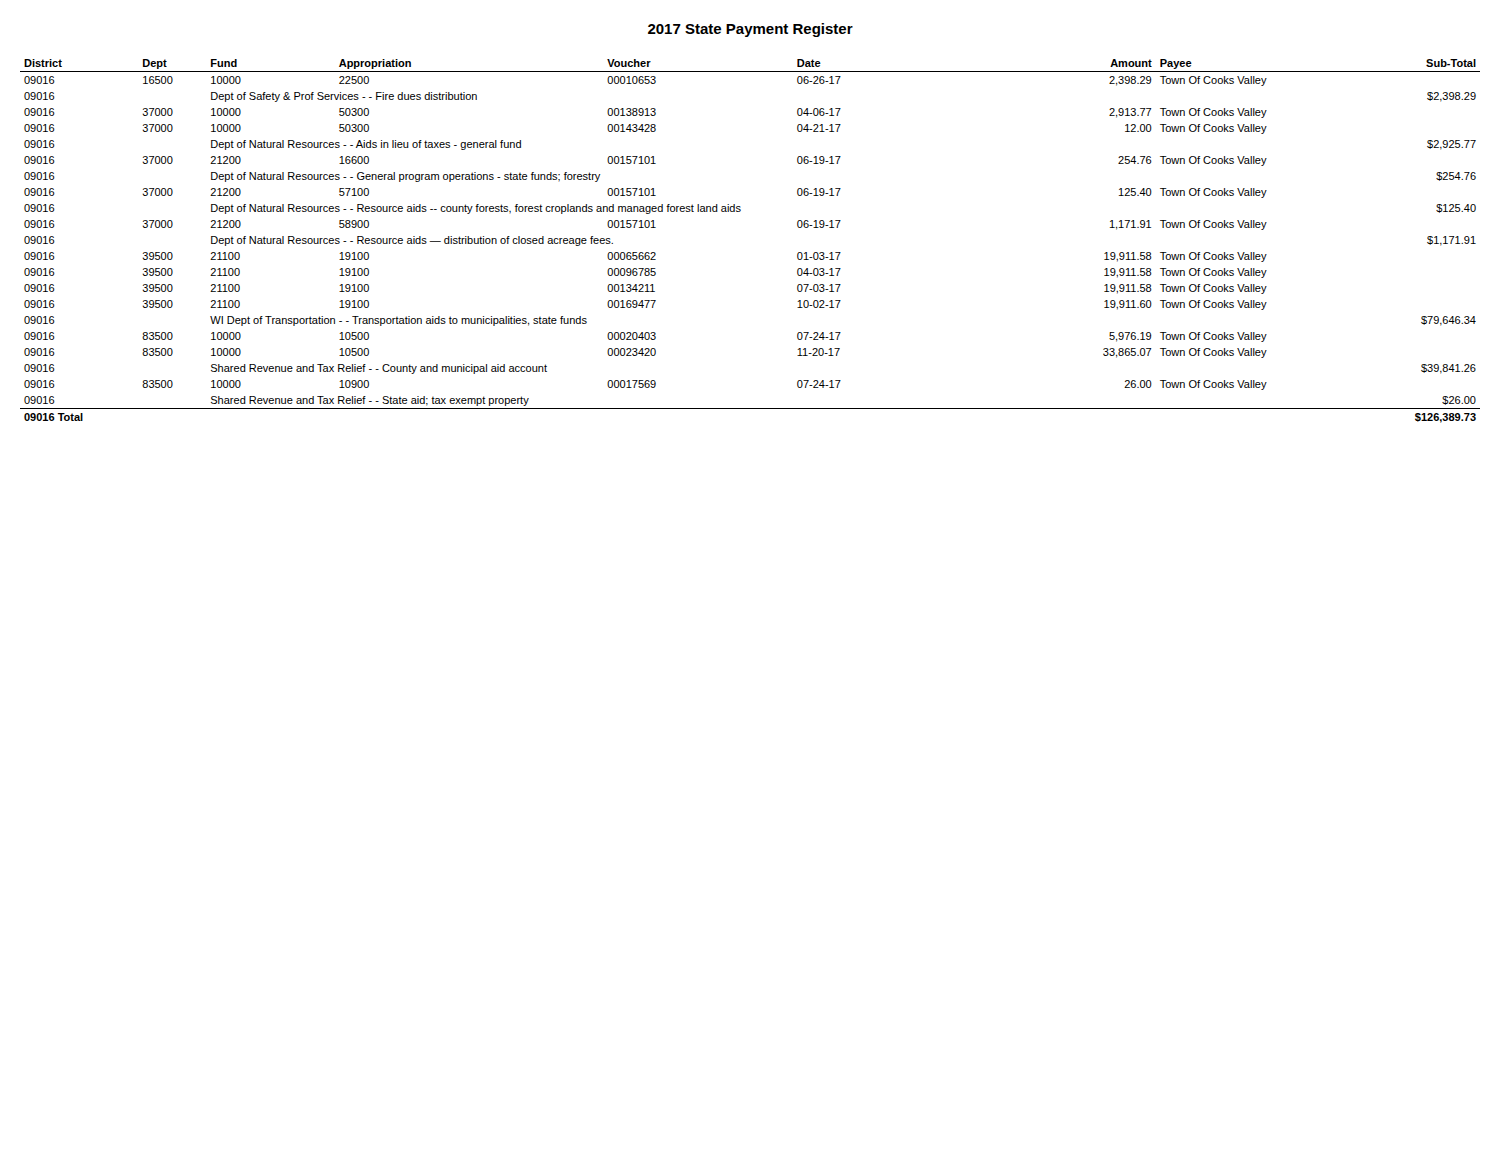2017 State Payment Register
| District | Dept | Fund | Appropriation | Voucher | Date | Amount | Payee | Sub-Total |
| --- | --- | --- | --- | --- | --- | --- | --- | --- |
| 09016 | 16500 | 10000 | 22500 | 00010653 | 06-26-17 | 2,398.29 | Town Of Cooks Valley | |
| 09016 | | Dept of Safety & Prof Services - - Fire dues distribution | | $2,398.29 |
| 09016 | 37000 | 10000 | 50300 | 00138913 | 04-06-17 | 2,913.77 | Town Of Cooks Valley | |
| 09016 | 37000 | 10000 | 50300 | 00143428 | 04-21-17 | 12.00 | Town Of Cooks Valley | |
| 09016 | | Dept of Natural Resources - - Aids in lieu of taxes - general fund | | $2,925.77 |
| 09016 | 37000 | 21200 | 16600 | 00157101 | 06-19-17 | 254.76 | Town Of Cooks Valley | |
| 09016 | | Dept of Natural Resources - - General program operations - state funds; forestry | | $254.76 |
| 09016 | 37000 | 21200 | 57100 | 00157101 | 06-19-17 | 125.40 | Town Of Cooks Valley | |
| 09016 | | Dept of Natural Resources - - Resource aids -- county forests, forest croplands and managed forest land aids | | $125.40 |
| 09016 | 37000 | 21200 | 58900 | 00157101 | 06-19-17 | 1,171.91 | Town Of Cooks Valley | |
| 09016 | | Dept of Natural Resources - - Resource aids — distribution of closed acreage fees. | | $1,171.91 |
| 09016 | 39500 | 21100 | 19100 | 00065662 | 01-03-17 | 19,911.58 | Town Of Cooks Valley | |
| 09016 | 39500 | 21100 | 19100 | 00096785 | 04-03-17 | 19,911.58 | Town Of Cooks Valley | |
| 09016 | 39500 | 21100 | 19100 | 00134211 | 07-03-17 | 19,911.58 | Town Of Cooks Valley | |
| 09016 | 39500 | 21100 | 19100 | 00169477 | 10-02-17 | 19,911.60 | Town Of Cooks Valley | |
| 09016 | | WI Dept of Transportation - - Transportation aids to municipalities, state funds | | $79,646.34 |
| 09016 | 83500 | 10000 | 10500 | 00020403 | 07-24-17 | 5,976.19 | Town Of Cooks Valley | |
| 09016 | 83500 | 10000 | 10500 | 00023420 | 11-20-17 | 33,865.07 | Town Of Cooks Valley | |
| 09016 | | Shared Revenue and Tax Relief - - County and municipal aid account | | $39,841.26 |
| 09016 | 83500 | 10000 | 10900 | 00017569 | 07-24-17 | 26.00 | Town Of Cooks Valley | |
| 09016 | | Shared Revenue and Tax Relief - - State aid; tax exempt property | | $26.00 |
| 09016 Total | | | | | | | | $126,389.73 |